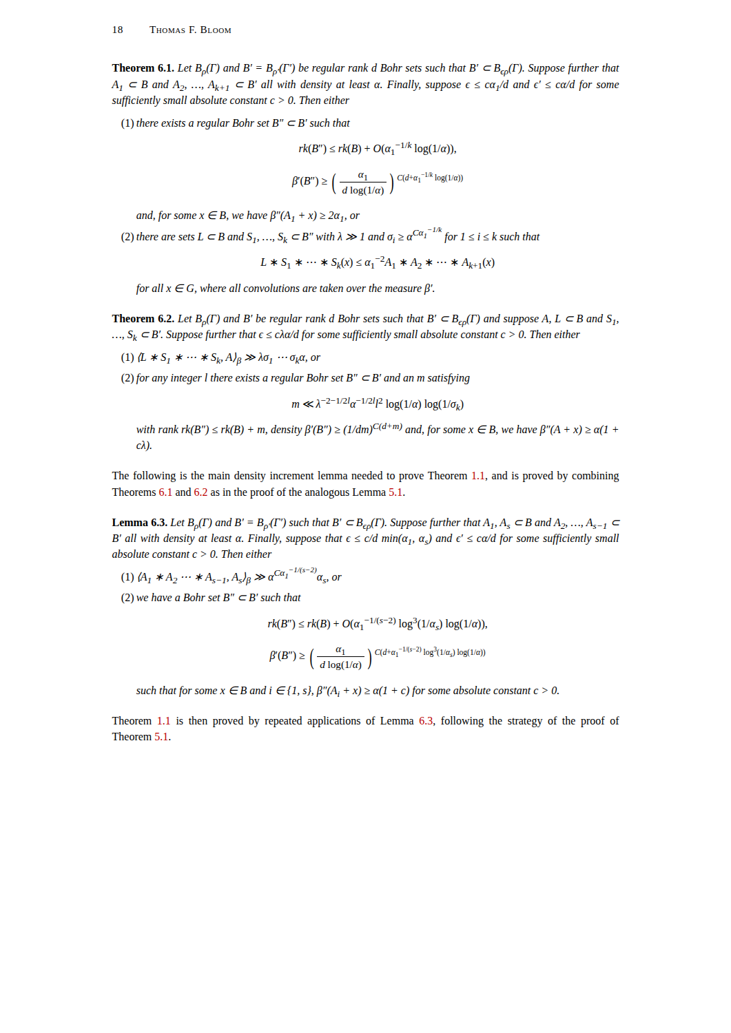18 Thomas F. Bloom
Theorem 6.1. Let Bρ(Γ) and B′ = Bρ′(Γ′) be regular rank d Bohr sets such that B′ ⊂ Bϵρ(Γ). Suppose further that A1 ⊂ B and A2, …, Ak+1 ⊂ B′ all with density at least α. Finally, suppose ϵ ≤ cα1/d and ϵ′ ≤ cα/d for some sufficiently small absolute constant c > 0. Then either
(1) there exists a regular Bohr set B″ ⊂ B′ such that
rk(B″) ≤ rk(B) + O(α1−1/k log(1/α)),
β′(B″) ≥ (α1 d log(1/α)) C(d+α1−1/k log(1/α))
and, for some x ∈ B, we have β″(A1 + x) ≥ 2α1, or
(2) there are sets L ⊂ B and S1, …, Sk ⊂ B″ with λ ≫ 1 and σi ≥ αCα1−1/k for 1 ≤ i ≤ k such that
L ∗ S1 ∗ ⋯ ∗ Sk(x) ≤ α1−2A1 ∗ A2 ∗ ⋯ ∗ Ak+1(x)
for all x ∈ G, where all convolutions are taken over the measure β′.
Theorem 6.2. Let Bρ(Γ) and B′ be regular rank d Bohr sets such that B′ ⊂ Bϵρ(Γ) and suppose A, L ⊂ B and S1, …, Sk ⊂ B′. Suppose further that ϵ ≤ cλα/d for some sufficiently small absolute constant c > 0. Then either
(1)⟨L ∗ S1 ∗ ⋯ ∗ Sk, A⟩β ≫ λσ1 ⋯ σkα, or
(2) for any integer l there exists a regular Bohr set B″ ⊂ B′ and an m satisfying
m ≪ λ−2−1/2lα−1/2ll2 log(1/α) log(1/σk)
with rank rk(B″) ≤ rk(B) + m, density β′(B″) ≥ (1/dm)C(d+m) and, for some x ∈ B, we have β″(A + x) ≥ α(1 + cλ).
The following is the main density increment lemma needed to prove Theorem 1.1, and is proved by combining Theorems 6.1 and 6.2 as in the proof of the analogous Lemma 5.1.
Lemma 6.3. Let Bρ(Γ) and B′ = Bρ′(Γ′) such that B′ ⊂ Bϵρ(Γ). Suppose further that A1, As ⊂ B and A2, …, As−1 ⊂ B′ all with density at least α. Finally, suppose that ϵ ≤ c/d min(α1, αs) and ϵ′ ≤ cα/d for some sufficiently small absolute constant c > 0. Then either
(1)⟨A1 ∗ A2 ⋯ ∗ As−1, As⟩β ≫ αCα1−1/(s−2)αs, or
(2) we have a Bohr set B″ ⊂ B′ such that
rk(B″) ≤ rk(B) + O(α1−1/(s−2) log3(1/αs) log(1/α)),
β′(B″) ≥ (α1 d log(1/α)) C(d+α1−1/(s−2) log3(1/αs) log(1/α))
such that for some x ∈ B and i ∈ {1, s}, β″(Ai + x) ≥ α(1 + c) for some absolute constant c > 0.
Theorem 1.1 is then proved by repeated applications of Lemma 6.3, following the strategy of the proof of Theorem 5.1.